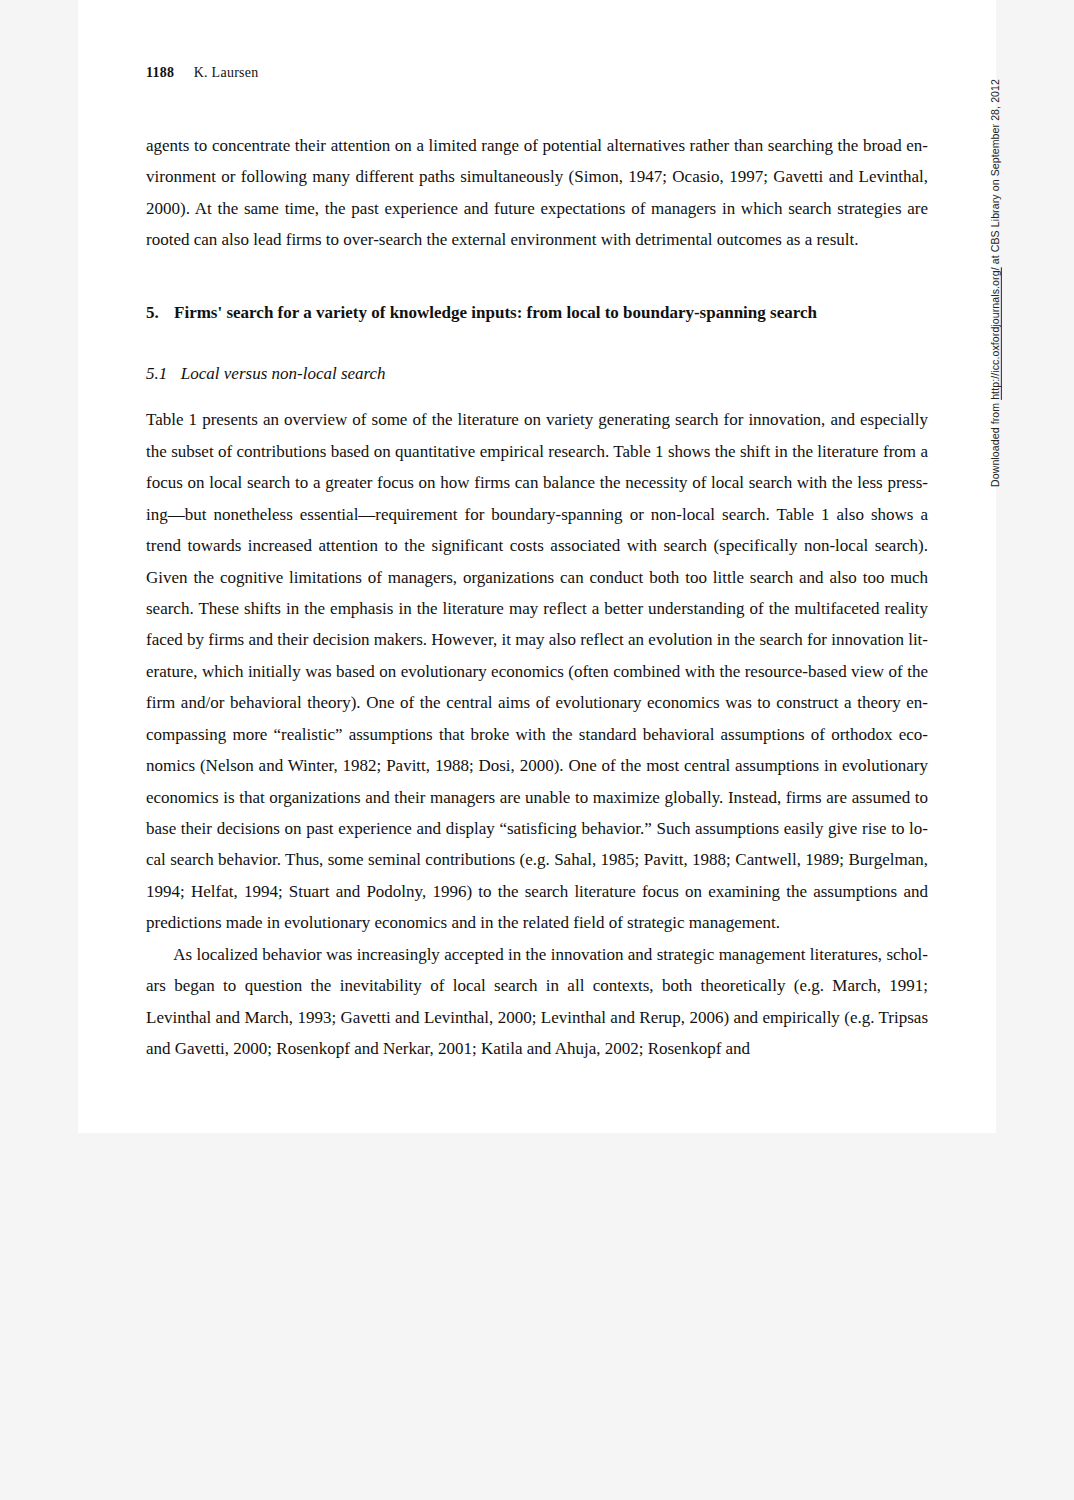Downloaded from http://icc.oxfordjournals.org/ at CBS Library on September 28, 2012
1188 K. Laursen
agents to concentrate their attention on a limited range of potential alternatives rather than searching the broad environment or following many different paths simultaneously (Simon, 1947; Ocasio, 1997; Gavetti and Levinthal, 2000). At the same time, the past experience and future expectations of managers in which search strategies are rooted can also lead firms to over-search the external environment with detrimental outcomes as a result.
5. Firms' search for a variety of knowledge inputs: from local to boundary-spanning search
5.1 Local versus non-local search
Table 1 presents an overview of some of the literature on variety generating search for innovation, and especially the subset of contributions based on quantitative empirical research. Table 1 shows the shift in the literature from a focus on local search to a greater focus on how firms can balance the necessity of local search with the less pressing—but nonetheless essential—requirement for boundary-spanning or non-local search. Table 1 also shows a trend towards increased attention to the significant costs associated with search (specifically non-local search). Given the cognitive limitations of managers, organizations can conduct both too little search and also too much search. These shifts in the emphasis in the literature may reflect a better understanding of the multifaceted reality faced by firms and their decision makers. However, it may also reflect an evolution in the search for innovation literature, which initially was based on evolutionary economics (often combined with the resource-based view of the firm and/or behavioral theory). One of the central aims of evolutionary economics was to construct a theory encompassing more “realistic” assumptions that broke with the standard behavioral assumptions of orthodox economics (Nelson and Winter, 1982; Pavitt, 1988; Dosi, 2000). One of the most central assumptions in evolutionary economics is that organizations and their managers are unable to maximize globally. Instead, firms are assumed to base their decisions on past experience and display “satisficing behavior.” Such assumptions easily give rise to local search behavior. Thus, some seminal contributions (e.g. Sahal, 1985; Pavitt, 1988; Cantwell, 1989; Burgelman, 1994; Helfat, 1994; Stuart and Podolny, 1996) to the search literature focus on examining the assumptions and predictions made in evolutionary economics and in the related field of strategic management.
As localized behavior was increasingly accepted in the innovation and strategic management literatures, scholars began to question the inevitability of local search in all contexts, both theoretically (e.g. March, 1991; Levinthal and March, 1993; Gavetti and Levinthal, 2000; Levinthal and Rerup, 2006) and empirically (e.g. Tripsas and Gavetti, 2000; Rosenkopf and Nerkar, 2001; Katila and Ahuja, 2002; Rosenkopf and